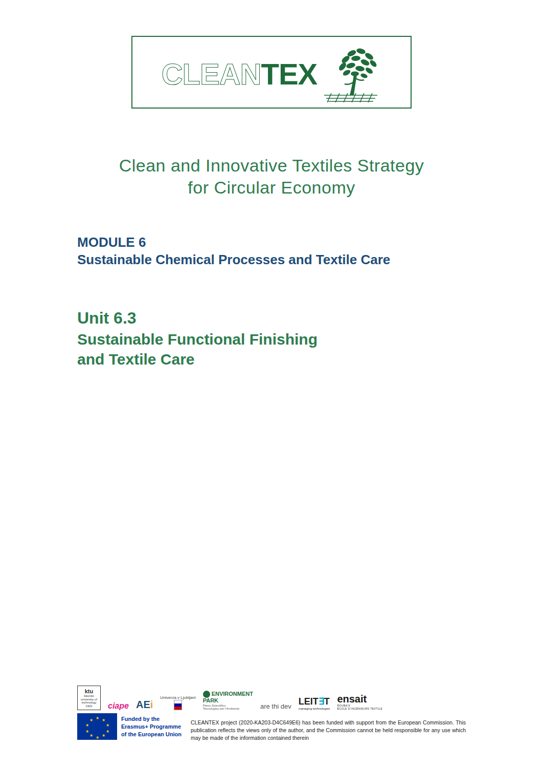CLEAN TEX
Clean and Innovative Textiles Strategy
for Circular Economy
MODULE 6
Sustainable Chemical Processes and Textile Care
Unit 6.3
Sustainable Functional Finishing
and Textile Care
ktukaunas
university of
technology 1922
ciape
AEi
Univerza v Ljubljani
ENVIRONMENT
PARK Parco Scientifico
Tecnologico per l'Ambiente
are thi dev
LEIT∃Tmanaging technologies
ensaitROUBAIX
ÉCOLE D'INGÉNIEURS TEXTILE
★ ★ ★ ★ ★ ★ ★ ★ ★ ★
Funded by the
Erasmus+ Programme
of the European Union
CLEANTEX project (2020-KA203-D4C649E6) has been funded with support from the European Commission. This publication reflects the views only of the author, and the Commission cannot be held responsible for any use which may be made of the information contained therein